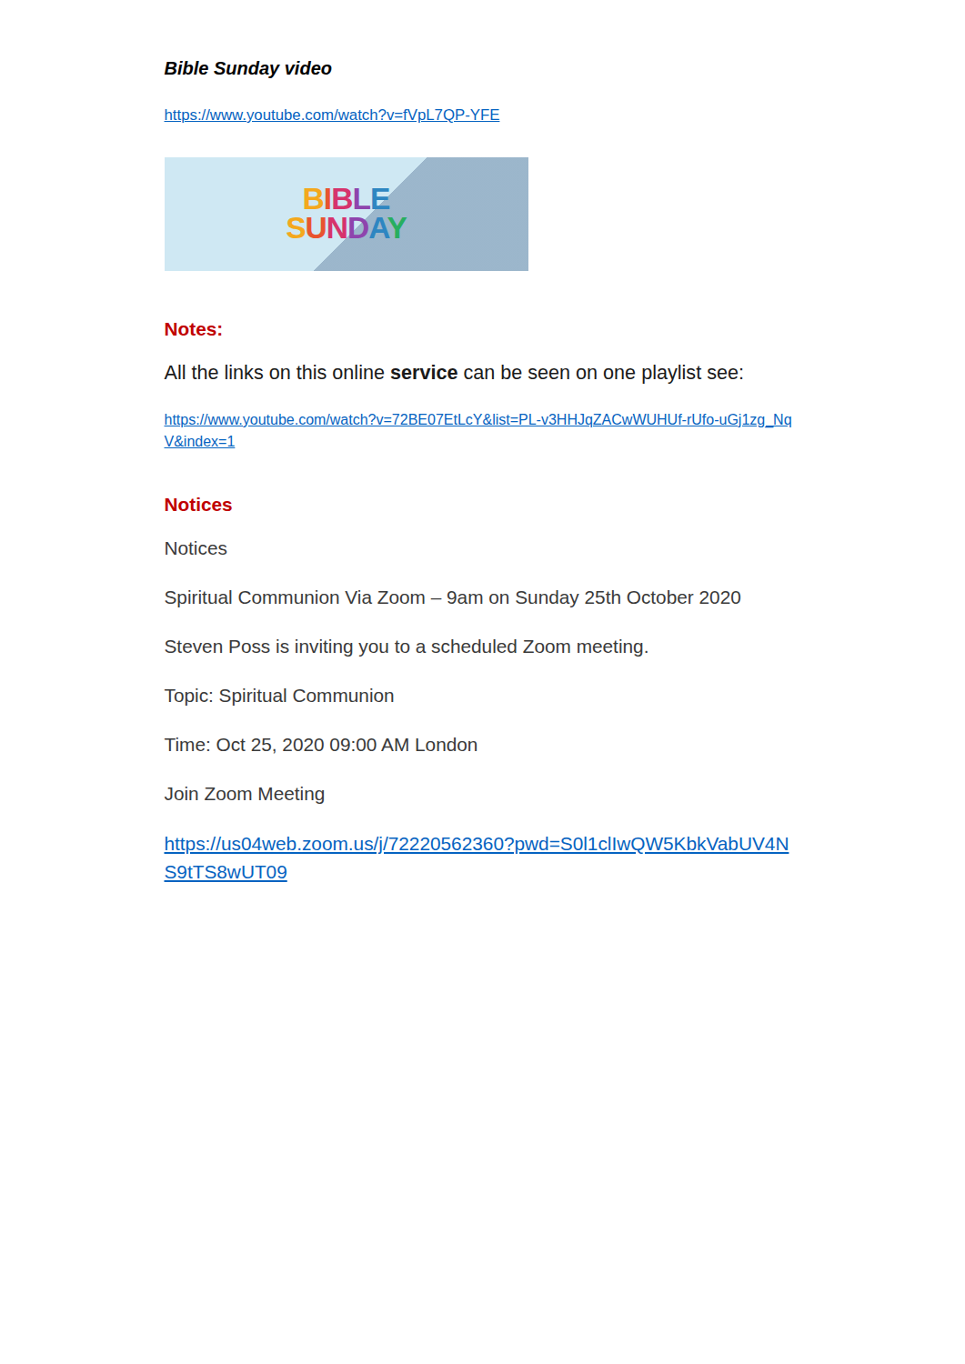Bible Sunday video
https://www.youtube.com/watch?v=fVpL7QP-YFE
BIBLE
SUNDAY
Notes:
All the links on this online service can be seen on one playlist see:
https://www.youtube.com/watch?v=72BE07EtLcY&list=PL-v3HHJqZACwWUHUf-rUfo-uGj1zg_NqV&index=1
Notices
Notices
Spiritual Communion Via Zoom – 9am on Sunday 25th October 2020
Steven Poss is inviting you to a scheduled Zoom meeting.
Topic: Spiritual Communion
Time: Oct 25, 2020 09:00 AM London
Join Zoom Meeting
https://us04web.zoom.us/j/72220562360?pwd=S0l1clIwQW5KbkVabUV4NS9tTS8wUT09